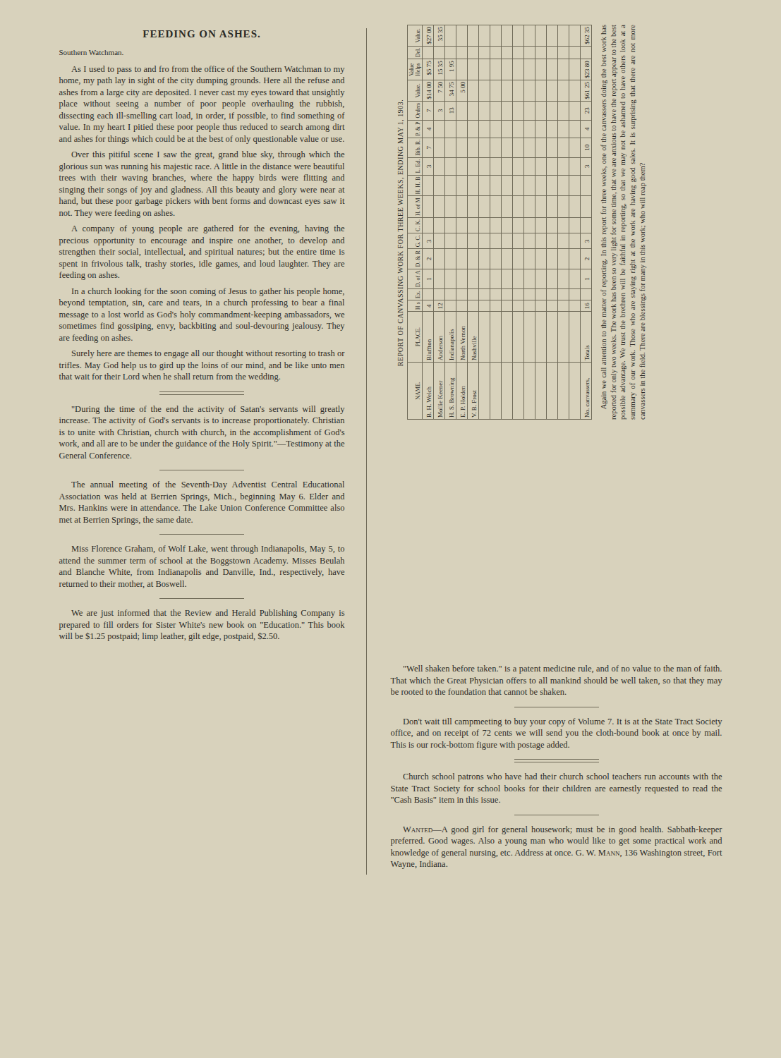Feeding on Ashes.
Southern Watchman.
As I used to pass to and fro from the office of the Southern Watchman to my home, my path lay in sight of the city dumping grounds. Here all the refuse and ashes from a large city are deposited. I never cast my eyes toward that unsightly place without seeing a number of poor people overhauling the rubbish, dissecting each ill-smelling cart load, in order, if possible, to find something of value. In my heart I pitied these poor people thus reduced to search among dirt and ashes for things which could be at the best of only questionable value or use.
Over this pitiful scene I saw the great, grand blue sky, through which the glorious sun was running his majestic race. A little in the distance were beautiful trees with their waving branches, where the happy birds were flitting and singing their songs of joy and gladness. All this beauty and glory were near at hand, but these poor garbage pickers with bent forms and downcast eyes saw it not. They were feeding on ashes.
A company of young people are gathered for the evening, having the precious opportunity to encourage and inspire one another, to develop and strengthen their social, intellectual, and spiritual natures; but the entire time is spent in frivolous talk, trashy stories, idle games, and loud laughter. They are feeding on ashes.
In a church looking for the soon coming of Jesus to gather his people home, beyond temptation, sin, care and tears, in a church professing to bear a final message to a lost world as God's holy commandment-keeping ambassadors, we sometimes find gossiping, envy, backbiting and soul-devouring jealousy. They are feeding on ashes.
Surely here are themes to engage all our thought without resorting to trash or trifles. May God help us to gird up the loins of our mind, and be like unto men that wait for their Lord when he shall return from the wedding.
"During the time of the end the activity of Satan's servants will greatly increase. The activity of God's servants is to increase proportionately. Christian is to unite with Christian, church with church, in the accomplishment of God's work, and all are to be under the guidance of the Holy Spirit."—Testimony at the General Conference.
The annual meeting of the Seventh-Day Adventist Central Educational Association was held at Berrien Springs, Mich., beginning May 6. Elder and Mrs. Hankins were in attendance. The Lake Union Conference Committee also met at Berrien Springs, the same date.
Miss Florence Graham, of Wolf Lake, went through Indianapolis, May 5, to attend the summer term of school at the Boggstown Academy. Misses Beulah and Blanche White, from Indianapolis and Danville, Ind., respectively, have returned to their mother, at Boswell.
We are just informed that the Review and Herald Publishing Company is prepared to fill orders for Sister White's new book on "Education." This book will be $1.25 postpaid; limp leather, gilt edge, postpaid, $2.50.
| REPORT OF CANVASSING WORK FOR THREE WEEKS, ENDING MAY 1, 1903. |
| NAME. | PLACE. | H s | Ex. | D. of A | D. & R | G. C. | C. K. | H. of M | H. H. B | L. Ed. | Bib. R. | P. & P | Orders | Value. | Value Helps | Del. | Value. |
| B. H. Welch | Bluffton | 4 | | 1 | 2 | 3 | | | | 3 | 7 | 4 | 7 | $14 00 | $5 75 | | $27 00 |
| Mollie Keener | Anderson | 12 | | | | | | | | | | | 3 | 7 50 | 15 35 | | 35 35 |
| H. S. Browning | Indianapolis | | | | | | | | | | | | 13 | 34 75 | 1 95 | | |
| E. P. Holden | North Vernon | | | | | | | | | | | | | 5 00 | | | |
| V. B. Frost | Nashville | | | | | | | | | | | | | | | | |
| No. canvassers, | Totals | 16 | | 1 | 2 | 3 | | | | 3 | 10 | 4 | 23 | $61 25 | $23 80 | | $62 35 |
Again we call attention to the matter of reporting. In this report for three weeks, one of the canvassers doing the best work has reported for only two weeks. The work has been so very light for some time, that we are anxious to have the report appear to the best possible advantage. We trust the brethren will be faithful in reporting, so that we may not be ashamed to have others look at a summary of our work. Those who are staying right at the work are having good sales. It is surprising that there are not more canvassers in the field. There are blessings for many in this work; who will reap them?
"Well shaken before taken." is a patent medicine rule, and of no value to the man of faith. That which the Great Physician offers to all mankind should be well taken, so that they may be rooted to the foundation that cannot be shaken.
Don't wait till campmeeting to buy your copy of Volume 7. It is at the State Tract Society office, and on receipt of 72 cents we will send you the cloth-bound book at once by mail. This is our rock-bottom figure with postage added.
Church school patrons who have had their church school teachers run accounts with the State Tract Society for school books for their children are earnestly requested to read the "Cash Basis" item in this issue.
Wanted—A good girl for general housework; must be in good health. Sabbath-keeper preferred. Good wages. Also a young man who would like to get some practical work and knowledge of general nursing, etc. Address at once. G. W. Mann, 136 Washington street, Fort Wayne, Indiana.